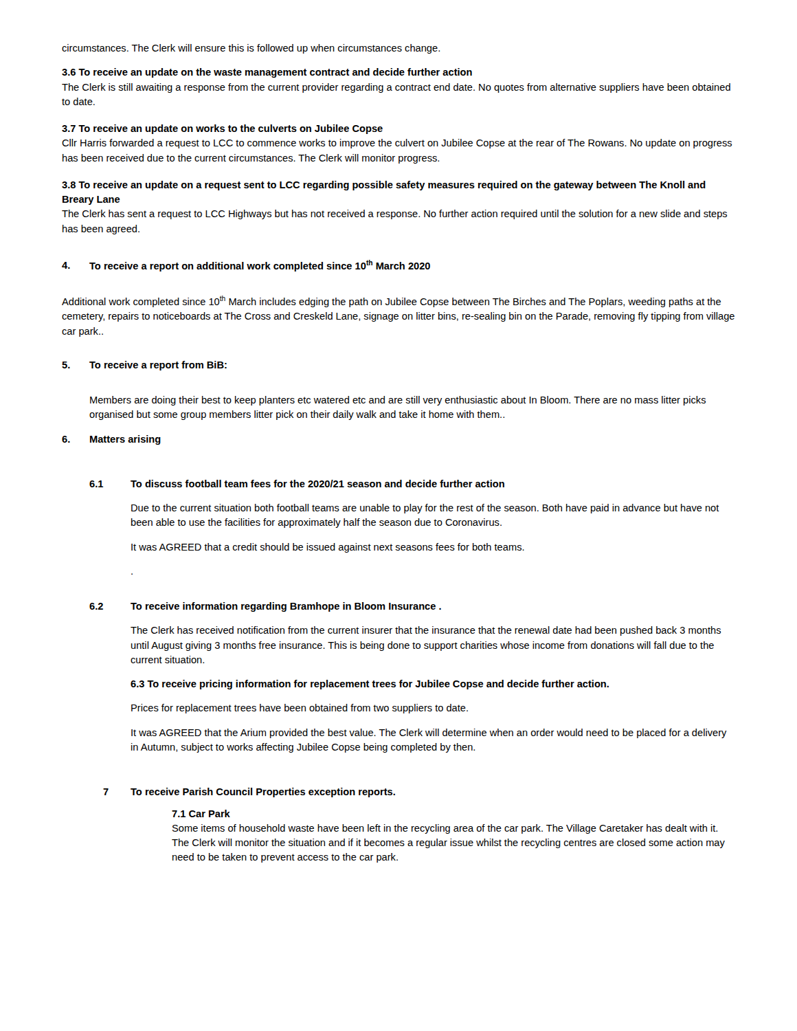circumstances. The Clerk will ensure this is followed up when circumstances change.
3.6 To receive an update on the waste management contract and decide further action
The Clerk is still awaiting a response from the current provider regarding a contract end date. No quotes from alternative suppliers have been obtained to date.
3.7 To receive an update on works to the culverts on Jubilee Copse
Cllr Harris forwarded a request to LCC to commence works to improve the culvert on Jubilee Copse at the rear of The Rowans. No update on progress has been received due to the current circumstances. The Clerk will monitor progress.
3.8 To receive an update on a request sent to LCC regarding possible safety measures required on the gateway between The Knoll and Breary Lane
The Clerk has sent a request to LCC Highways but has not received a response. No further action required until the solution for a new slide and steps has been agreed.
4.
To receive a report on additional work completed since 10th March 2020
Additional work completed since 10th March includes edging the path on Jubilee Copse between The Birches and The Poplars, weeding paths at the cemetery, repairs to noticeboards at The Cross and Creskeld Lane, signage on litter bins, re-sealing bin on the Parade, removing fly tipping from village car park..
5.
To receive a report from BiB:
Members are doing their best to keep planters etc watered etc and are still very enthusiastic about In Bloom. There are no mass litter picks organised but some group members litter pick on their daily walk and take it home with them..
6.
Matters arising
6.1
To discuss football team fees for the 2020/21 season and decide further action
Due to the current situation both football teams are unable to play for the rest of the season. Both have paid in advance but have not been able to use the facilities for approximately half the season due to Coronavirus.
It was AGREED that a credit should be issued against next seasons fees for both teams.
.
6.2
To receive information regarding Bramhope in Bloom Insurance .
The Clerk has received notification from the current insurer that the insurance that the renewal date had been pushed back 3 months until August giving 3 months free insurance. This is being done to support charities whose income from donations will fall due to the current situation.
6.3 To receive pricing information for replacement trees for Jubilee Copse and decide further action.
Prices for replacement trees have been obtained from two suppliers to date.
It was AGREED that the Arium provided the best value. The Clerk will determine when an order would need to be placed for a delivery in Autumn, subject to works affecting Jubilee Copse being completed by then.
7
To receive Parish Council Properties exception reports.
7.1 Car Park
Some items of household waste have been left in the recycling area of the car park. The Village Caretaker has dealt with it. The Clerk will monitor the situation and if it becomes a regular issue whilst the recycling centres are closed some action may need to be taken to prevent access to the car park.